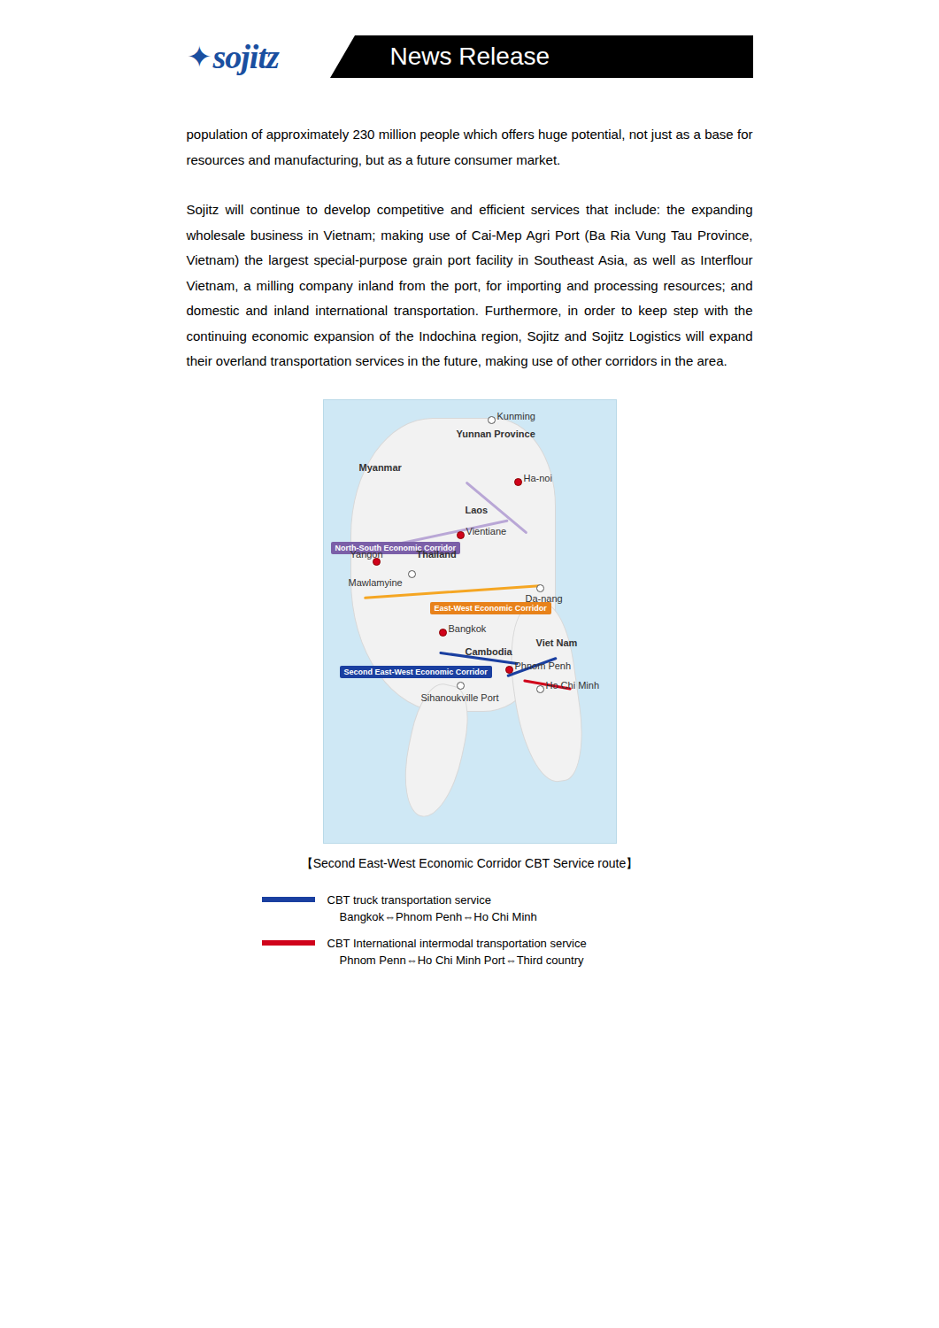✦sojitz
News Release
population of approximately 230 million people which offers huge potential, not just as a base for resources and manufacturing, but as a future consumer market.
Sojitz will continue to develop competitive and efficient services that include: the expanding wholesale business in Vietnam; making use of Cai-Mep Agri Port (Ba Ria Vung Tau Province, Vietnam) the largest special-purpose grain port facility in Southeast Asia, as well as Interflour Vietnam, a milling company inland from the port, for importing and processing resources; and domestic and inland international transportation. Furthermore, in order to keep step with the continuing economic expansion of the Indochina region, Sojitz and Sojitz Logistics will expand their overland transportation services in the future, making use of other corridors in the area.
North-South Economic Corridor
East-West Economic Corridor
Second East-West Economic Corridor
Kunming
Yunnan Province
Myanmar
Ha-noi
Laos
Vientiane
Thailand
Yangon
Mawlamyine
Da-nang
Bangkok
Cambodia
Viet Nam
Phnom Penh
Sihanoukville Port
Ho Chi Minh
【Second East-West Economic Corridor CBT Service route】
CBT truck transportation service Bangkok⇔Phnom Penh⇔Ho Chi Minh
CBT International intermodal transportation service Phnom Penn⇔Ho Chi Minh Port⇔Third country